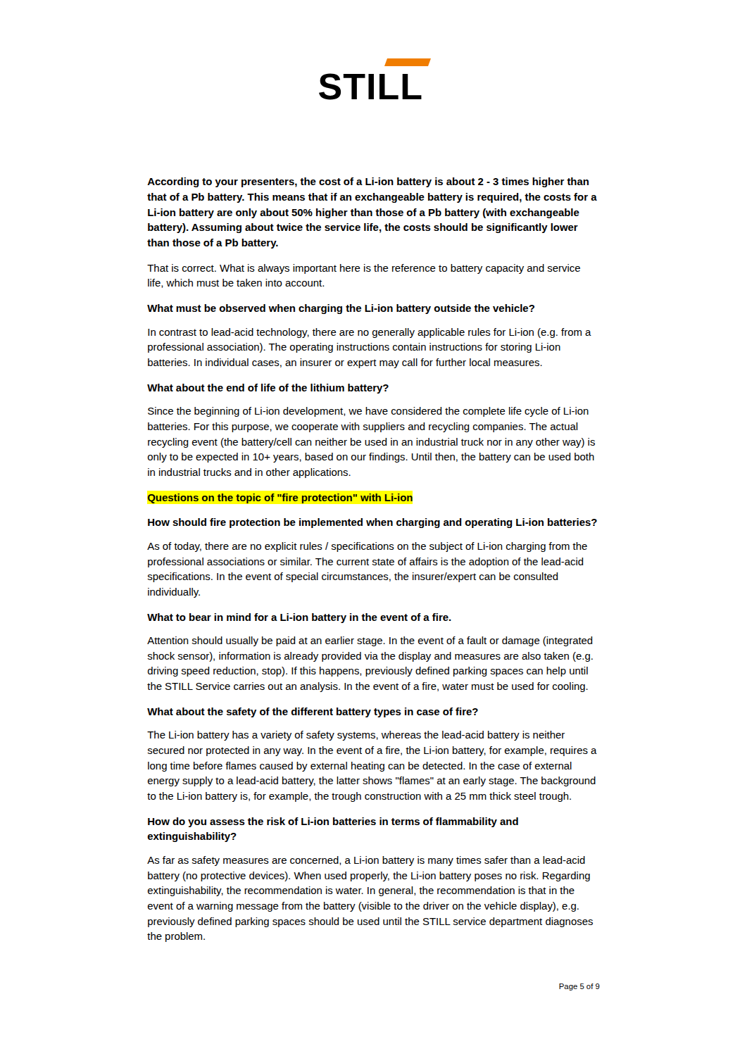STILL
According to your presenters, the cost of a Li-ion battery is about 2 - 3 times higher than that of a Pb battery. This means that if an exchangeable battery is required, the costs for a Li-ion battery are only about 50% higher than those of a Pb battery (with exchangeable battery). Assuming about twice the service life, the costs should be significantly lower than those of a Pb battery.
That is correct. What is always important here is the reference to battery capacity and service life, which must be taken into account.
What must be observed when charging the Li-ion battery outside the vehicle?
In contrast to lead-acid technology, there are no generally applicable rules for Li-ion (e.g. from a professional association). The operating instructions contain instructions for storing Li-ion batteries. In individual cases, an insurer or expert may call for further local measures.
What about the end of life of the lithium battery?
Since the beginning of Li-ion development, we have considered the complete life cycle of Li-ion batteries. For this purpose, we cooperate with suppliers and recycling companies. The actual recycling event (the battery/cell can neither be used in an industrial truck nor in any other way) is only to be expected in 10+ years, based on our findings. Until then, the battery can be used both in industrial trucks and in other applications.
Questions on the topic of "fire protection" with Li-ion
How should fire protection be implemented when charging and operating Li-ion batteries?
As of today, there are no explicit rules / specifications on the subject of Li-ion charging from the professional associations or similar. The current state of affairs is the adoption of the lead-acid specifications. In the event of special circumstances, the insurer/expert can be consulted individually.
What to bear in mind for a Li-ion battery in the event of a fire.
Attention should usually be paid at an earlier stage. In the event of a fault or damage (integrated shock sensor), information is already provided via the display and measures are also taken (e.g. driving speed reduction, stop). If this happens, previously defined parking spaces can help until the STILL Service carries out an analysis. In the event of a fire, water must be used for cooling.
What about the safety of the different battery types in case of fire?
The Li-ion battery has a variety of safety systems, whereas the lead-acid battery is neither secured nor protected in any way. In the event of a fire, the Li-ion battery, for example, requires a long time before flames caused by external heating can be detected. In the case of external energy supply to a lead-acid battery, the latter shows "flames" at an early stage. The background to the Li-ion battery is, for example, the trough construction with a 25 mm thick steel trough.
How do you assess the risk of Li-ion batteries in terms of flammability and extinguishability?
As far as safety measures are concerned, a Li-ion battery is many times safer than a lead-acid battery (no protective devices). When used properly, the Li-ion battery poses no risk. Regarding extinguishability, the recommendation is water. In general, the recommendation is that in the event of a warning message from the battery (visible to the driver on the vehicle display), e.g. previously defined parking spaces should be used until the STILL service department diagnoses the problem.
Page 5 of 9